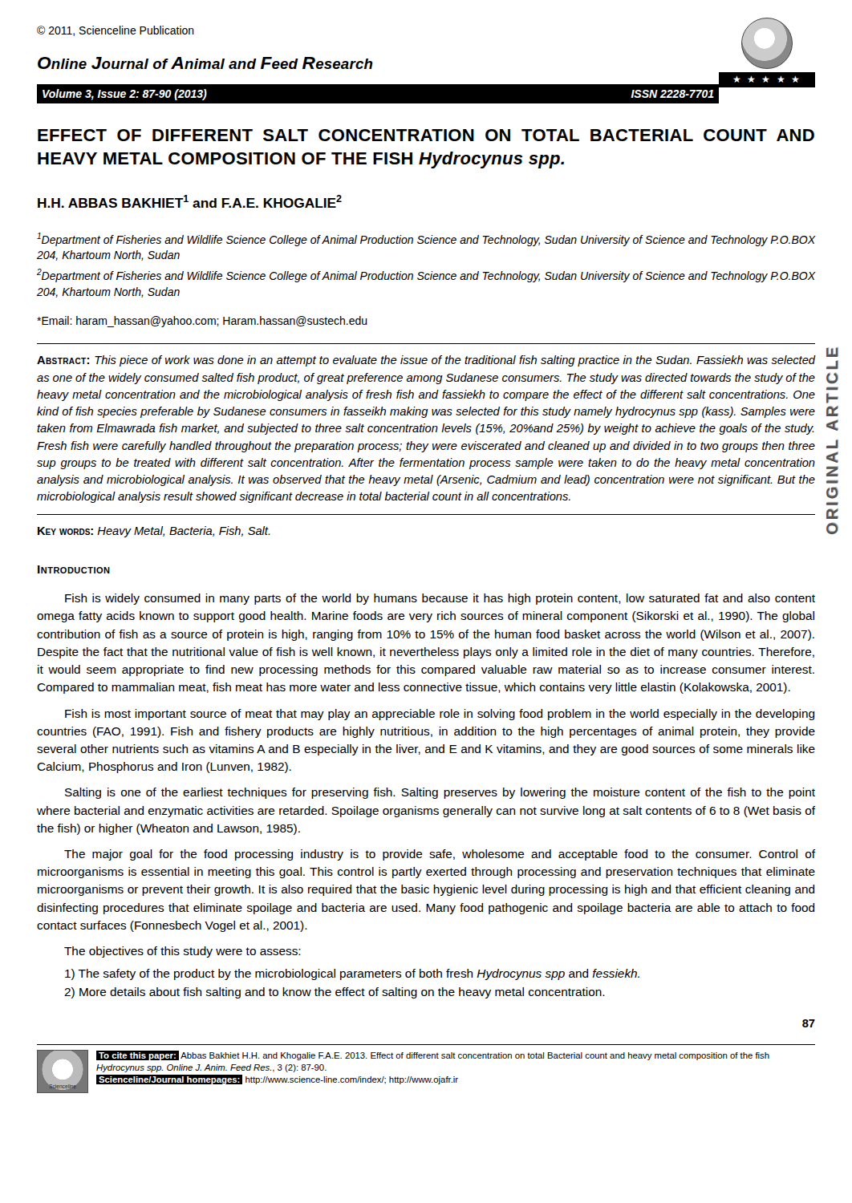★ ★ ★ ★ ★
© 2011, Scienceline Publication
Online Journal of Animal and Feed Research
Volume 3, Issue 2: 87-90 (2013) ISSN 2228-7701
EFFECT OF DIFFERENT SALT CONCENTRATION ON TOTAL BACTERIAL COUNT AND HEAVY METAL COMPOSITION OF THE FISH Hydrocynus spp.
H.H. ABBAS BAKHIET1 and F.A.E. KHOGALIE2
1Department of Fisheries and Wildlife Science College of Animal Production Science and Technology, Sudan University of Science and Technology P.O.BOX 204, Khartoum North, Sudan
2Department of Fisheries and Wildlife Science College of Animal Production Science and Technology, Sudan University of Science and Technology P.O.BOX 204, Khartoum North, Sudan
*Email: haram_hassan@yahoo.com; Haram.hassan@sustech.edu
Abstract: This piece of work was done in an attempt to evaluate the issue of the traditional fish salting practice in the Sudan. Fassiekh was selected as one of the widely consumed salted fish product, of great preference among Sudanese consumers. The study was directed towards the study of the heavy metal concentration and the microbiological analysis of fresh fish and fassiekh to compare the effect of the different salt concentrations. One kind of fish species preferable by Sudanese consumers in fasseikh making was selected for this study namely hydrocynus spp (kass). Samples were taken from Elmawrada fish market, and subjected to three salt concentration levels (15%, 20%and 25%) by weight to achieve the goals of the study. Fresh fish were carefully handled throughout the preparation process; they were eviscerated and cleaned up and divided in to two groups then three sup groups to be treated with different salt concentration. After the fermentation process sample were taken to do the heavy metal concentration analysis and microbiological analysis. It was observed that the heavy metal (Arsenic, Cadmium and lead) concentration were not significant. But the microbiological analysis result showed significant decrease in total bacterial count in all concentrations.
Key words: Heavy Metal, Bacteria, Fish, Salt.
Introduction
Fish is widely consumed in many parts of the world by humans because it has high protein content, low saturated fat and also content omega fatty acids known to support good health. Marine foods are very rich sources of mineral component (Sikorski et al., 1990). The global contribution of fish as a source of protein is high, ranging from 10% to 15% of the human food basket across the world (Wilson et al., 2007). Despite the fact that the nutritional value of fish is well known, it nevertheless plays only a limited role in the diet of many countries. Therefore, it would seem appropriate to find new processing methods for this compared valuable raw material so as to increase consumer interest. Compared to mammalian meat, fish meat has more water and less connective tissue, which contains very little elastin (Kolakowska, 2001).
Fish is most important source of meat that may play an appreciable role in solving food problem in the world especially in the developing countries (FAO, 1991). Fish and fishery products are highly nutritious, in addition to the high percentages of animal protein, they provide several other nutrients such as vitamins A and B especially in the liver, and E and K vitamins, and they are good sources of some minerals like Calcium, Phosphorus and Iron (Lunven, 1982).
Salting is one of the earliest techniques for preserving fish. Salting preserves by lowering the moisture content of the fish to the point where bacterial and enzymatic activities are retarded. Spoilage organisms generally can not survive long at salt contents of 6 to 8 (Wet basis of the fish) or higher (Wheaton and Lawson, 1985).
The major goal for the food processing industry is to provide safe, wholesome and acceptable food to the consumer. Control of microorganisms is essential in meeting this goal. This control is partly exerted through processing and preservation techniques that eliminate microorganisms or prevent their growth. It is also required that the basic hygienic level during processing is high and that efficient cleaning and disinfecting procedures that eliminate spoilage and bacteria are used. Many food pathogenic and spoilage bacteria are able to attach to food contact surfaces (Fonnesbech Vogel et al., 2001).
The objectives of this study were to assess:
1) The safety of the product by the microbiological parameters of both fresh Hydrocynus spp and fessiekh.
2) More details about fish salting and to know the effect of salting on the heavy metal concentration.
ORIGINAL ARTICLE
87
To cite this paper: Abbas Bakhiet H.H. and Khogalie F.A.E. 2013. Effect of different salt concentration on total Bacterial count and heavy metal composition of the fish Hydrocynus spp. Online J. Anim. Feed Res., 3 (2): 87-90.
Scienceline/Journal homepages: http://www.science-line.com/index/; http://www.ojafr.ir